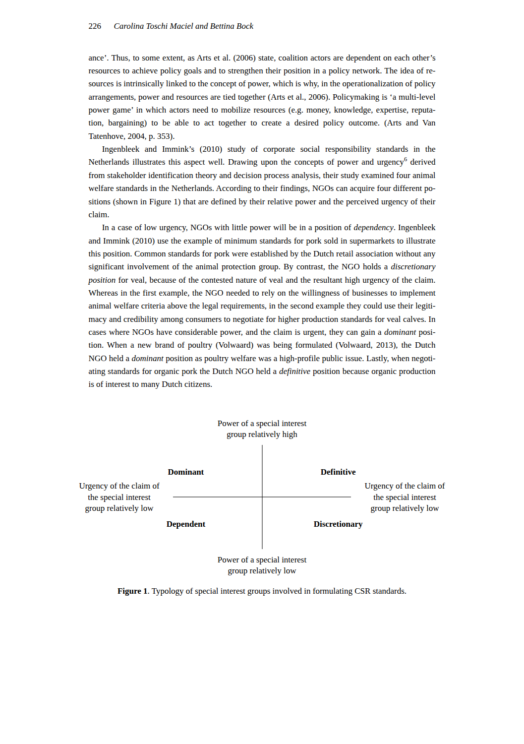226 Carolina Toschi Maciel and Bettina Bock
ance’. Thus, to some extent, as Arts et al. (2006) state, coalition actors are dependent on each other’s resources to achieve policy goals and to strengthen their position in a policy network. The idea of resources is intrinsically linked to the concept of power, which is why, in the operationalization of policy arrangements, power and resources are tied together (Arts et al., 2006). Policymaking is ‘a multi-level power game’ in which actors need to mobilize resources (e.g. money, knowledge, expertise, reputation, bargaining) to be able to act together to create a desired policy outcome. (Arts and Van Tatenhove, 2004, p. 353).
Ingenbleek and Immink’s (2010) study of corporate social responsibility standards in the Netherlands illustrates this aspect well. Drawing upon the concepts of power and urgency6 derived from stakeholder identification theory and decision process analysis, their study examined four animal welfare standards in the Netherlands. According to their findings, NGOs can acquire four different positions (shown in Figure 1) that are defined by their relative power and the perceived urgency of their claim.
In a case of low urgency, NGOs with little power will be in a position of dependency. Ingenbleek and Immink (2010) use the example of minimum standards for pork sold in supermarkets to illustrate this position. Common standards for pork were established by the Dutch retail association without any significant involvement of the animal protection group. By contrast, the NGO holds a discretionary position for veal, because of the contested nature of veal and the resultant high urgency of the claim. Whereas in the first example, the NGO needed to rely on the willingness of businesses to implement animal welfare criteria above the legal requirements, in the second example they could use their legitimacy and credibility among consumers to negotiate for higher production standards for veal calves. In cases where NGOs have considerable power, and the claim is urgent, they can gain a dominant position. When a new brand of poultry (Volwaard) was being formulated (Volwaard, 2013), the Dutch NGO held a dominant position as poultry welfare was a high-profile public issue. Lastly, when negotiating standards for organic pork the Dutch NGO held a definitive position because organic production is of interest to many Dutch citizens.
Power of a special interest
group relatively high
Dominant
Definitive
Dependent
Discretionary
Urgency of the claim of
the special interest
group relatively low
Urgency of the claim of
the special interest
group relatively low
Power of a special interest
group relatively low
Figure 1. Typology of special interest groups involved in formulating CSR standards.